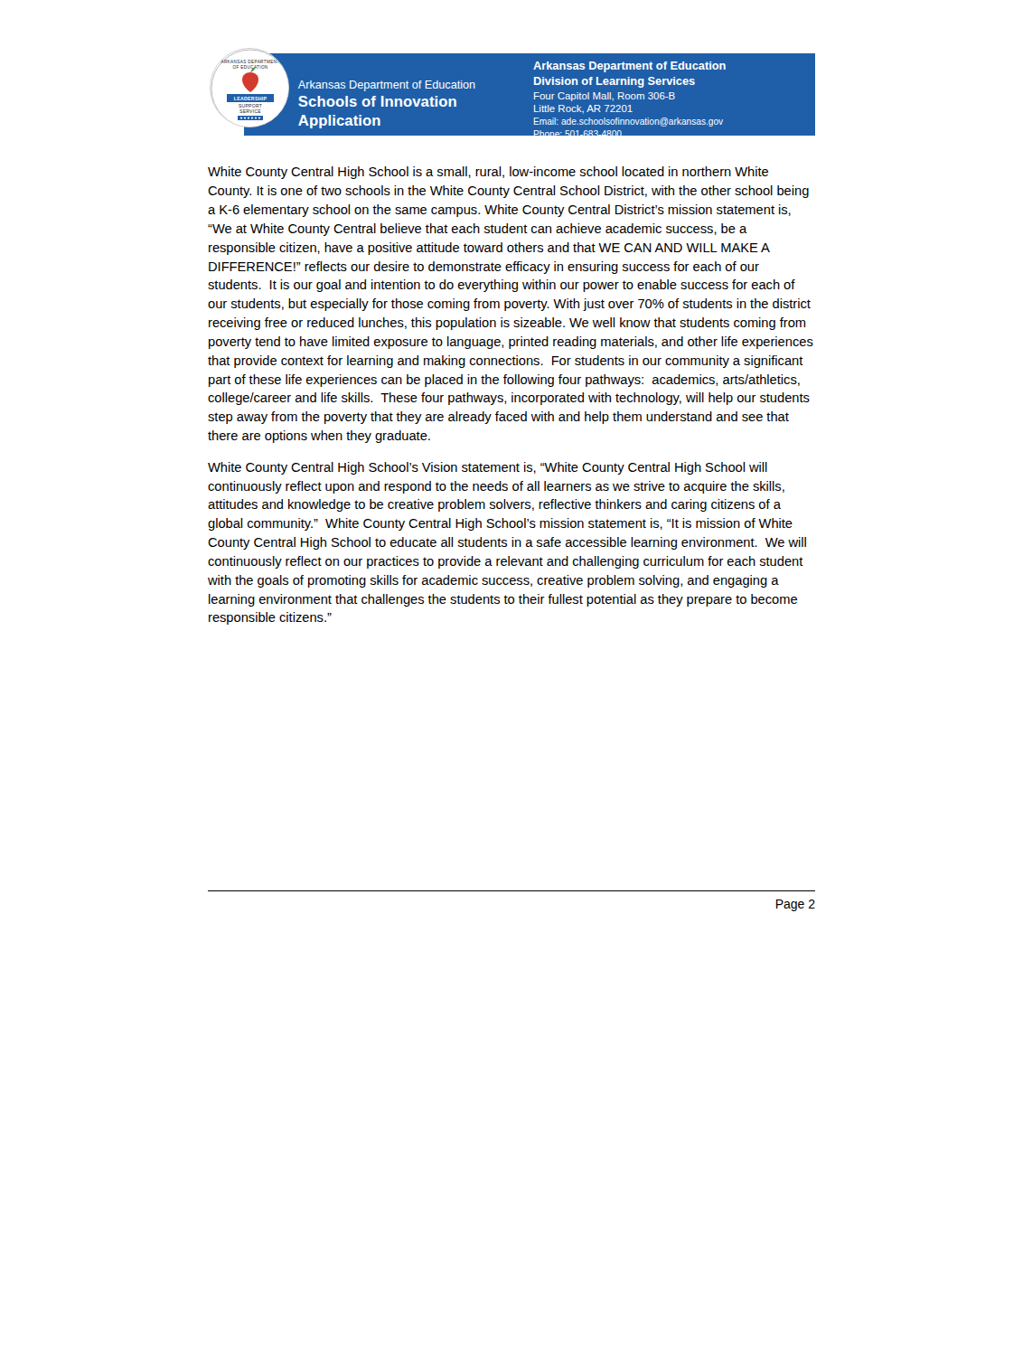Arkansas Department of Education
Schools of Innovation Application
Arkansas Department of Education
Division of Learning Services
Four Capitol Mall, Room 306-B
Little Rock, AR 72201
Email: ade.schoolsofinnovation@arkansas.gov
Phone: 501-683-4800
ARKANSAS DEPARTMENT OF EDUCATION LEADERSHIP SUPPORT SERVICE
White County Central High School is a small, rural, low-income school located in northern White County. It is one of two schools in the White County Central School District, with the other school being a K-6 elementary school on the same campus. White County Central District’s mission statement is, “We at White County Central believe that each student can achieve academic success, be a responsible citizen, have a positive attitude toward others and that WE CAN AND WILL MAKE A DIFFERENCE!” reflects our desire to demonstrate efficacy in ensuring success for each of our students. It is our goal and intention to do everything within our power to enable success for each of our students, but especially for those coming from poverty. With just over 70% of students in the district receiving free or reduced lunches, this population is sizeable. We well know that students coming from poverty tend to have limited exposure to language, printed reading materials, and other life experiences that provide context for learning and making connections. For students in our community a significant part of these life experiences can be placed in the following four pathways: academics, arts/athletics, college/career and life skills. These four pathways, incorporated with technology, will help our students step away from the poverty that they are already faced with and help them understand and see that there are options when they graduate.
White County Central High School’s Vision statement is, “White County Central High School will continuously reflect upon and respond to the needs of all learners as we strive to acquire the skills, attitudes and knowledge to be creative problem solvers, reflective thinkers and caring citizens of a global community.” White County Central High School’s mission statement is, “It is mission of White County Central High School to educate all students in a safe accessible learning environment. We will continuously reflect on our practices to provide a relevant and challenging curriculum for each student with the goals of promoting skills for academic success, creative problem solving, and engaging a learning environment that challenges the students to their fullest potential as they prepare to become responsible citizens.”
Page 2